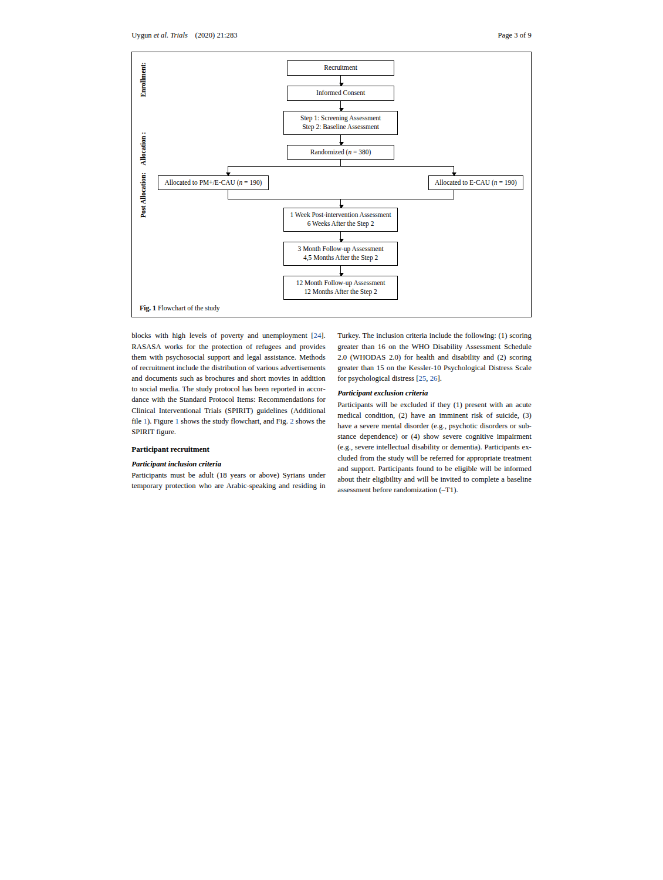Uygun et al. Trials (2020) 21:283
Page 3 of 9
Enrollment: Allocation : Post Allocation:
Recruitment
Informed Consent
Step 1: Screening Assessment
Step 2: Baseline Assessment
Randomized (n = 380)
Allocated to PM+/E-CAU (n = 190)
Allocated to E-CAU (n = 190)
1 Week Post-intervention Assessment
6 Weeks After the Step 2
3 Month Follow-up Assessment
4,5 Months After the Step 2
12 Month Follow-up Assessment
12 Months After the Step 2
Fig. 1 Flowchart of the study
blocks with high levels of poverty and unemployment [24]. RASASA works for the protection of refugees and provides them with psychosocial support and legal assistance. Methods of recruitment include the distribution of various advertisements and documents such as brochures and short movies in addition to social media. The study protocol has been reported in accordance with the Standard Protocol Items: Recommendations for Clinical Interventional Trials (SPIRIT) guidelines (Additional file 1). Figure 1 shows the study flowchart, and Fig. 2 shows the SPIRIT figure.
Participant recruitment
Participant inclusion criteria
Participants must be adult (18 years or above) Syrians under temporary protection who are Arabic-speaking and residing in Turkey. The inclusion criteria include the following: (1) scoring greater than 16 on the WHO Disability Assessment Schedule 2.0 (WHODAS 2.0) for health and disability and (2) scoring greater than 15 on the Kessler-10 Psychological Distress Scale for psychological distress [25, 26].
Participant exclusion criteria
Participants will be excluded if they (1) present with an acute medical condition, (2) have an imminent risk of suicide, (3) have a severe mental disorder (e.g., psychotic disorders or substance dependence) or (4) show severe cognitive impairment (e.g., severe intellectual disability or dementia). Participants excluded from the study will be referred for appropriate treatment and support. Participants found to be eligible will be informed about their eligibility and will be invited to complete a baseline assessment before randomization (–T1).